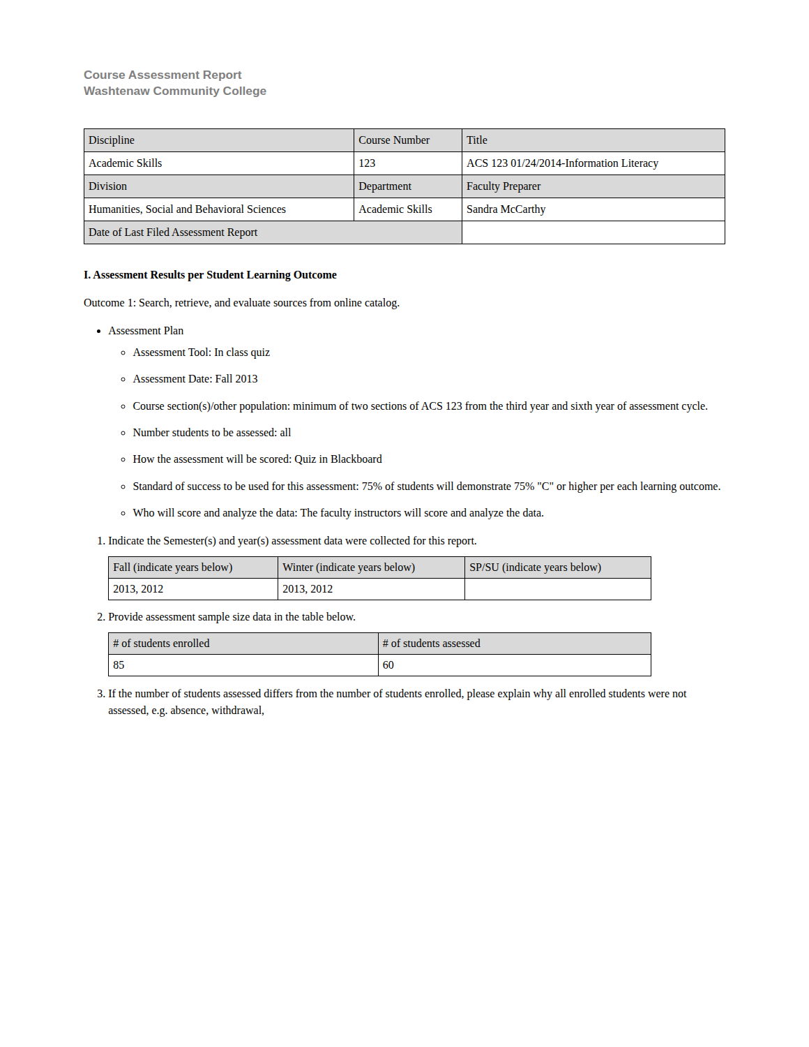Course Assessment Report
Washtenaw Community College
| Discipline | Course Number | Title |
| Academic Skills | 123 | ACS 123 01/24/2014-Information Literacy |
| Division | Department | Faculty Preparer |
| Humanities, Social and Behavioral Sciences | Academic Skills | Sandra McCarthy |
| Date of Last Filed Assessment Report | |
I. Assessment Results per Student Learning Outcome
Outcome 1: Search, retrieve, and evaluate sources from online catalog.
Assessment Plan
Assessment Tool: In class quiz
Assessment Date: Fall 2013
Course section(s)/other population: minimum of two sections of ACS 123 from the third year and sixth year of assessment cycle.
Number students to be assessed: all
How the assessment will be scored: Quiz in Blackboard
Standard of success to be used for this assessment: 75% of students will demonstrate 75% "C" or higher per each learning outcome.
Who will score and analyze the data: The faculty instructors will score and analyze the data.
Indicate the Semester(s) and year(s) assessment data were collected for this report.
| Fall (indicate years below) | Winter (indicate years below) | SP/SU (indicate years below) |
| 2013, 2012 | 2013, 2012 | |
Provide assessment sample size data in the table below.
| # of students enrolled | # of students assessed |
| 85 | 60 |
If the number of students assessed differs from the number of students enrolled, please explain why all enrolled students were not assessed, e.g. absence, withdrawal,